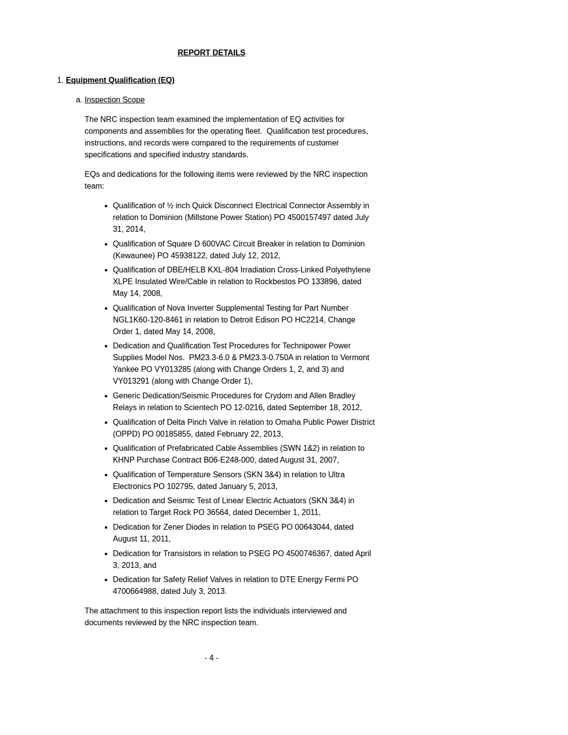REPORT DETAILS
Equipment Qualification (EQ)
Inspection Scope
The NRC inspection team examined the implementation of EQ activities for components and assemblies for the operating fleet. Qualification test procedures, instructions, and records were compared to the requirements of customer specifications and specified industry standards.
EQs and dedications for the following items were reviewed by the NRC inspection team:
Qualification of ½ inch Quick Disconnect Electrical Connector Assembly in relation to Dominion (Millstone Power Station) PO 4500157497 dated July 31, 2014,
Qualification of Square D 600VAC Circuit Breaker in relation to Dominion (Kewaunee) PO 45938122, dated July 12, 2012,
Qualification of DBE/HELB KXL-804 Irradiation Cross-Linked Polyethylene XLPE Insulated Wire/Cable in relation to Rockbestos PO 133896, dated May 14, 2008,
Qualification of Nova Inverter Supplemental Testing for Part Number NGL1K60-120-8461 in relation to Detroit Edison PO HC2214, Change Order 1, dated May 14, 2008,
Dedication and Qualification Test Procedures for Technipower Power Supplies Model Nos. PM23.3-6.0 & PM23.3-0.750A in relation to Vermont Yankee PO VY013285 (along with Change Orders 1, 2, and 3) and VY013291 (along with Change Order 1),
Generic Dedication/Seismic Procedures for Crydom and Allen Bradley Relays in relation to Scientech PO 12-0216, dated September 18, 2012,
Qualification of Delta Pinch Valve in relation to Omaha Public Power District (OPPD) PO 00185855, dated February 22, 2013,
Qualification of Prefabricated Cable Assemblies (SWN 1&2) in relation to KHNP Purchase Contract B06-E248-000, dated August 31, 2007,
Qualification of Temperature Sensors (SKN 3&4) in relation to Ultra Electronics PO 102795, dated January 5, 2013,
Dedication and Seismic Test of Linear Electric Actuators (SKN 3&4) in relation to Target Rock PO 36564, dated December 1, 2011,
Dedication for Zener Diodes in relation to PSEG PO 00643044, dated August 11, 2011,
Dedication for Transistors in relation to PSEG PO 4500746367, dated April 3, 2013, and
Dedication for Safety Relief Valves in relation to DTE Energy Fermi PO 4700664988, dated July 3, 2013.
The attachment to this inspection report lists the individuals interviewed and documents reviewed by the NRC inspection team.
- 4 -